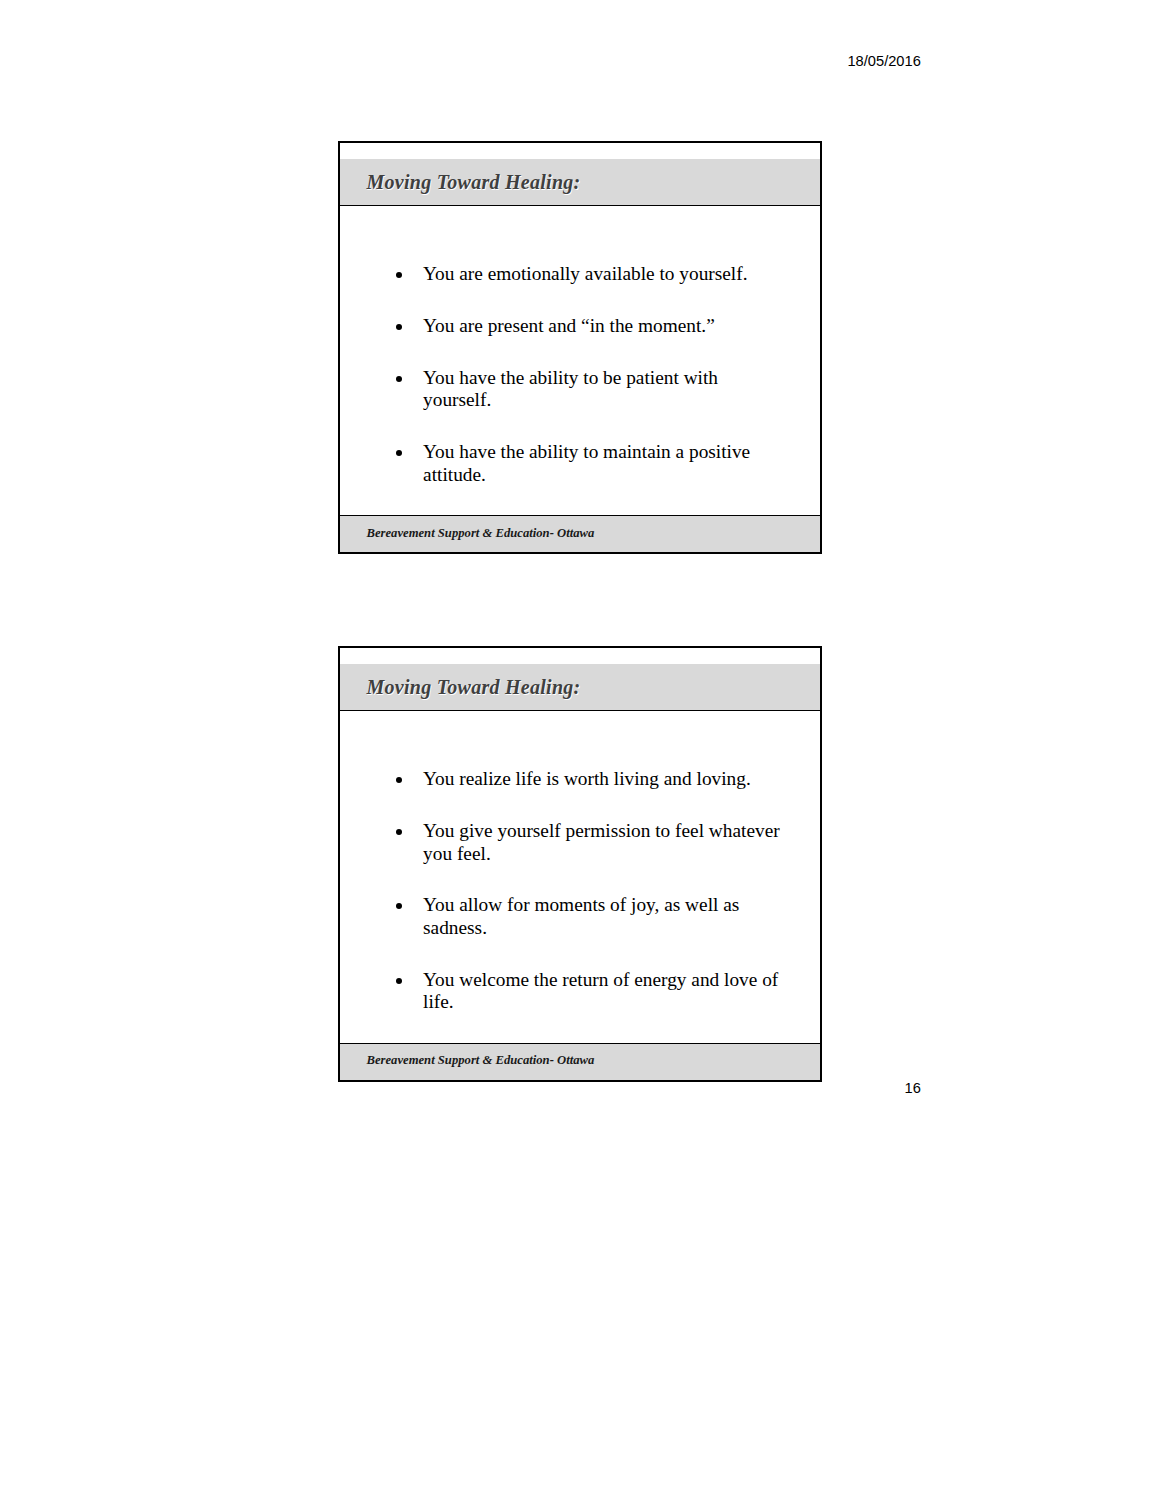18/05/2016
Moving Toward Healing:
You are emotionally available to yourself.
You are present and “in the moment.”
You have the ability to be patient with yourself.
You have the ability to maintain a positive attitude.
Bereavement Support & Education- Ottawa
Moving Toward Healing:
You realize life is worth living and loving.
You give yourself permission to feel whatever you feel.
You allow for moments of joy, as well as sadness.
You welcome the return of energy and love of life.
Bereavement Support & Education- Ottawa
16